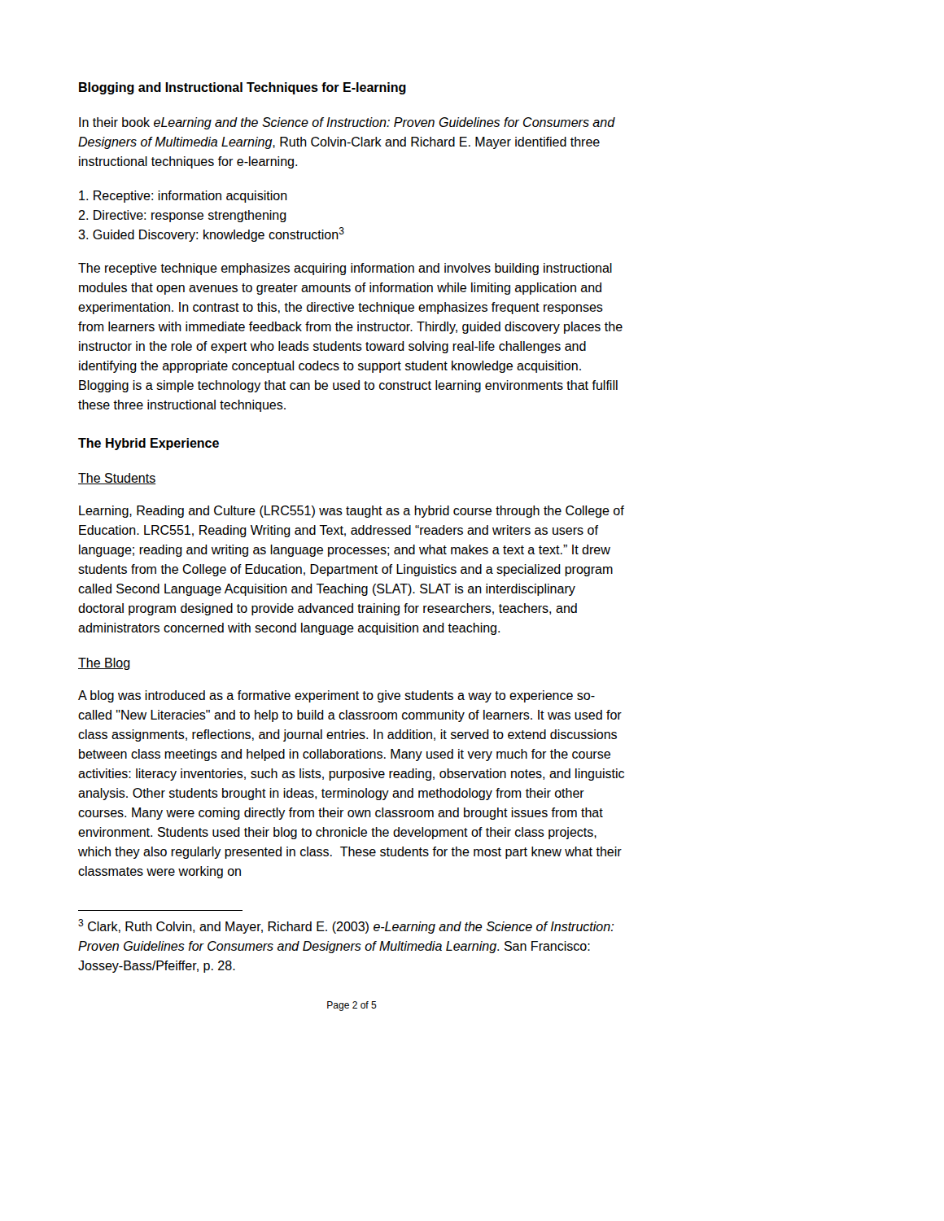Blogging and Instructional Techniques for E-learning
In their book eLearning and the Science of Instruction: Proven Guidelines for Consumers and Designers of Multimedia Learning, Ruth Colvin-Clark and Richard E. Mayer identified three instructional techniques for e-learning.
1. Receptive: information acquisition
2. Directive: response strengthening
3. Guided Discovery: knowledge construction3
The receptive technique emphasizes acquiring information and involves building instructional modules that open avenues to greater amounts of information while limiting application and experimentation. In contrast to this, the directive technique emphasizes frequent responses from learners with immediate feedback from the instructor. Thirdly, guided discovery places the instructor in the role of expert who leads students toward solving real-life challenges and identifying the appropriate conceptual codecs to support student knowledge acquisition. Blogging is a simple technology that can be used to construct learning environments that fulfill these three instructional techniques.
The Hybrid Experience
The Students
Learning, Reading and Culture (LRC551) was taught as a hybrid course through the College of Education. LRC551, Reading Writing and Text, addressed “readers and writers as users of language; reading and writing as language processes; and what makes a text a text.” It drew students from the College of Education, Department of Linguistics and a specialized program called Second Language Acquisition and Teaching (SLAT). SLAT is an interdisciplinary doctoral program designed to provide advanced training for researchers, teachers, and administrators concerned with second language acquisition and teaching.
The Blog
A blog was introduced as a formative experiment to give students a way to experience so-called "New Literacies" and to help to build a classroom community of learners. It was used for class assignments, reflections, and journal entries. In addition, it served to extend discussions between class meetings and helped in collaborations. Many used it very much for the course activities: literacy inventories, such as lists, purposive reading, observation notes, and linguistic analysis. Other students brought in ideas, terminology and methodology from their other courses. Many were coming directly from their own classroom and brought issues from that environment. Students used their blog to chronicle the development of their class projects, which they also regularly presented in class. These students for the most part knew what their classmates were working on
3 Clark, Ruth Colvin, and Mayer, Richard E. (2003) e-Learning and the Science of Instruction: Proven Guidelines for Consumers and Designers of Multimedia Learning. San Francisco: Jossey-Bass/Pfeiffer, p. 28.
Page 2 of 5